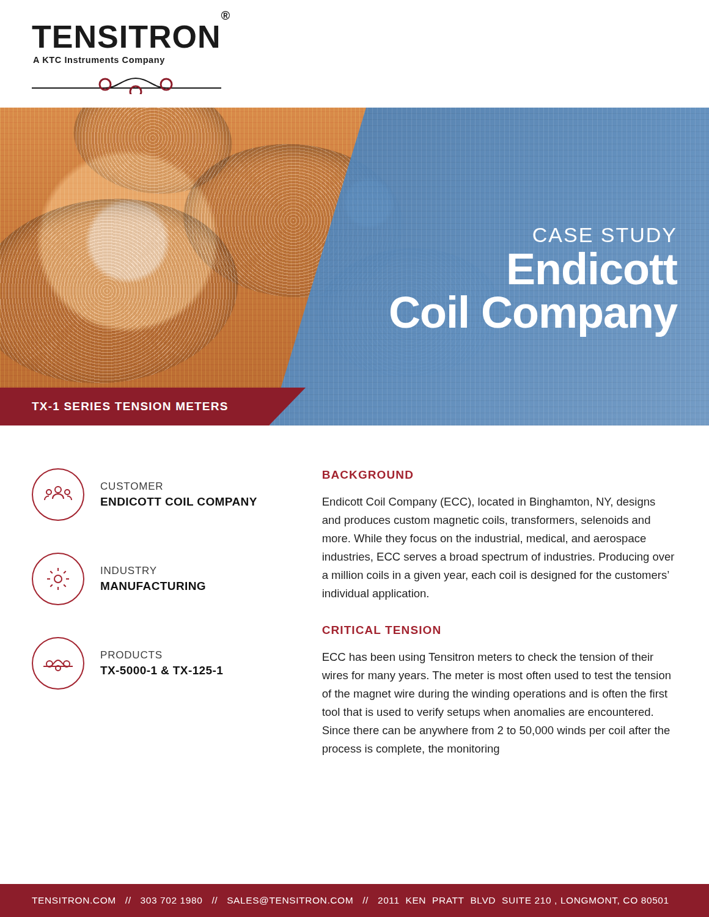TENSITRON®
A KTC Instruments Company
CASE STUDY
Endicott
Coil Company
TX-1 SERIES TENSION METERS
CUSTOMER
ENDICOTT COIL COMPANY
INDUSTRY
MANUFACTURING
PRODUCTS
TX-5000-1 & TX-125-1
BACKGROUND
Endicott Coil Company (ECC), located in Binghamton, NY, designs and produces custom magnetic coils, transformers, selenoids and more. While they focus on the industrial, medical, and aerospace industries, ECC serves a broad spectrum of industries. Producing over a million coils in a given year, each coil is designed for the customers’ individual application.
CRITICAL TENSION
ECC has been using Tensitron meters to check the tension of their wires for many years. The meter is most often used to test the tension of the magnet wire during the winding operations and is often the first tool that is used to verify setups when anomalies are encountered. Since there can be anywhere from 2 to 50,000 winds per coil after the process is complete, the monitoring
TENSITRON.COM // 303 702 1980 // SALES@TENSITRON.COM // 2011 KEN PRATT BLVD SUITE 210 , LONGMONT, CO 80501